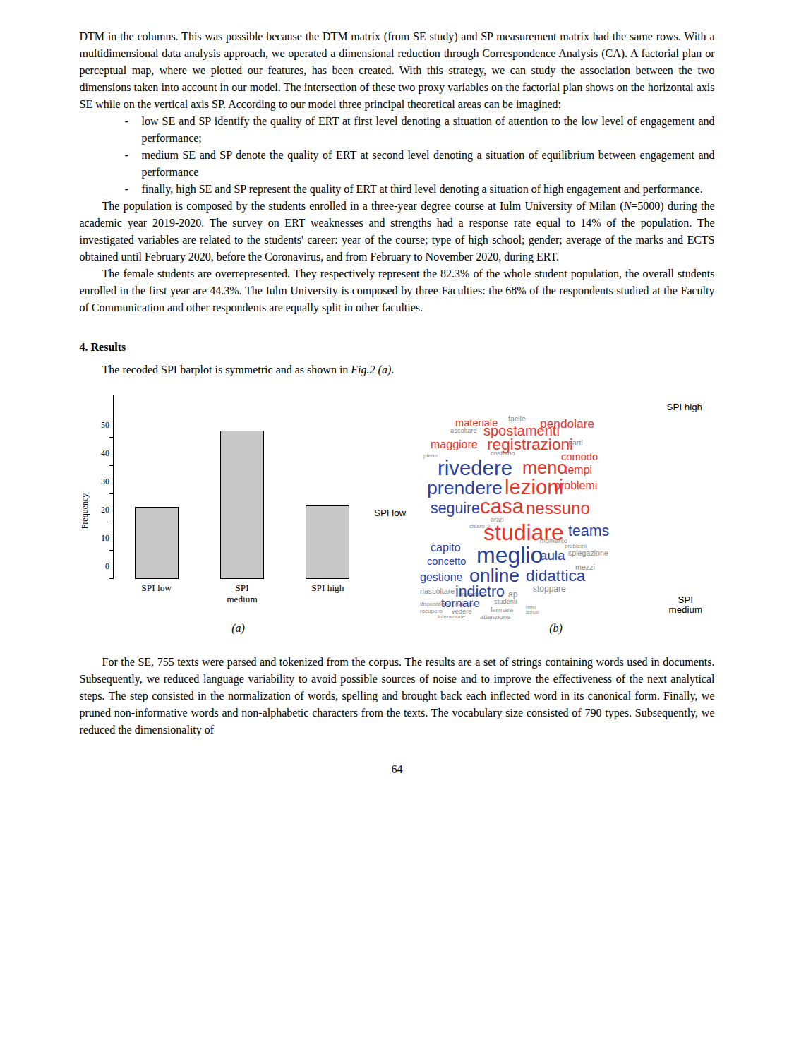DTM in the columns. This was possible because the DTM matrix (from SE study) and SP measurement matrix had the same rows. With a multidimensional data analysis approach, we operated a dimensional reduction through Correspondence Analysis (CA). A factorial plan or perceptual map, where we plotted our features, has been created. With this strategy, we can study the association between the two dimensions taken into account in our model. The intersection of these two proxy variables on the factorial plan shows on the horizontal axis SE while on the vertical axis SP. According to our model three principal theoretical areas can be imagined:
low SE and SP identify the quality of ERT at first level denoting a situation of attention to the low level of engagement and performance;
medium SE and SP denote the quality of ERT at second level denoting a situation of equilibrium between engagement and performance
finally, high SE and SP represent the quality of ERT at third level denoting a situation of high engagement and performance.
The population is composed by the students enrolled in a three-year degree course at Iulm University of Milan (N=5000) during the academic year 2019-2020. The survey on ERT weaknesses and strengths had a response rate equal to 14% of the population. The investigated variables are related to the students' career: year of the course; type of high school; gender; average of the marks and ECTS obtained until February 2020, before the Coronavirus, and from February to November 2020, during ERT.
The female students are overrepresented. They respectively represent the 82.3% of the whole student population, the overall students enrolled in the first year are 44.3%. The Iulm University is composed by three Faculties: the 68% of the respondents studied at the Faculty of Communication and other respondents are equally split in other faculties.
4. Results
The recoded SPI barplot is symmetric and as shown in Fig.2 (a).
Frequency
0
10
20
30
40
50
SPI low
SPI
medium
SPI high
SPI high SPI low SPI
medium materiale facile pendolare ascoltare spostamenti maggiore registrazioni parti pieno cristiano rivedere meno comodo tempi prendere lezioni problemi seguire casa nessuno orari chiaro 2 studiare teams capito momento concetto meglio aula spiegazione problemi gestione online didattica mezzi riascoltare riguardare indietro ap stoppare disposizione rivedere tornare studenti recupero vedere fermare ritmo tempo interazione attenzione
(a) (b)
For the SE, 755 texts were parsed and tokenized from the corpus. The results are a set of strings containing words used in documents. Subsequently, we reduced language variability to avoid possible sources of noise and to improve the effectiveness of the next analytical steps. The step consisted in the normalization of words, spelling and brought back each inflected word in its canonical form. Finally, we pruned non-informative words and non-alphabetic characters from the texts. The vocabulary size consisted of 790 types. Subsequently, we reduced the dimensionality of
64